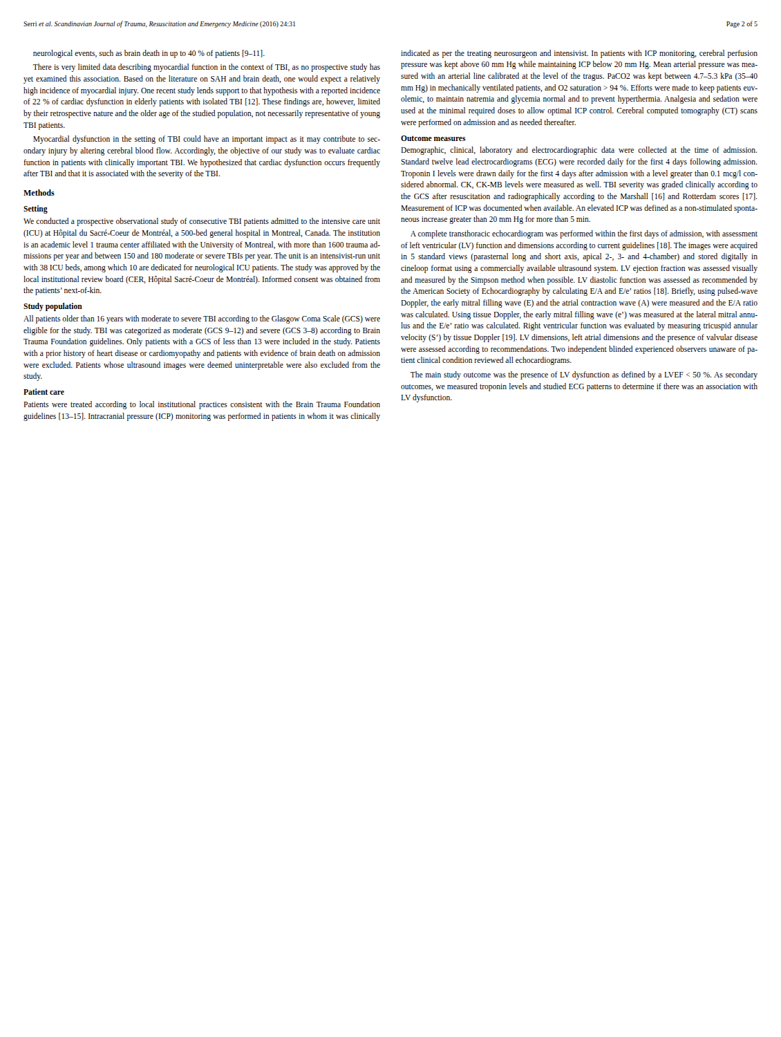Serri et al. Scandinavian Journal of Trauma, Resuscitation and Emergency Medicine (2016) 24:31
Page 2 of 5
neurological events, such as brain death in up to 40 % of patients [9–11].
There is very limited data describing myocardial function in the context of TBI, as no prospective study has yet examined this association. Based on the literature on SAH and brain death, one would expect a relatively high incidence of myocardial injury. One recent study lends support to that hypothesis with a reported incidence of 22 % of cardiac dysfunction in elderly patients with isolated TBI [12]. These findings are, however, limited by their retrospective nature and the older age of the studied population, not necessarily representative of young TBI patients.
Myocardial dysfunction in the setting of TBI could have an important impact as it may contribute to secondary injury by altering cerebral blood flow. Accordingly, the objective of our study was to evaluate cardiac function in patients with clinically important TBI. We hypothesized that cardiac dysfunction occurs frequently after TBI and that it is associated with the severity of the TBI.
Methods
Setting
We conducted a prospective observational study of consecutive TBI patients admitted to the intensive care unit (ICU) at Hôpital du Sacré-Coeur de Montréal, a 500-bed general hospital in Montreal, Canada. The institution is an academic level 1 trauma center affiliated with the University of Montreal, with more than 1600 trauma admissions per year and between 150 and 180 moderate or severe TBIs per year. The unit is an intensivist-run unit with 38 ICU beds, among which 10 are dedicated for neurological ICU patients. The study was approved by the local institutional review board (CER, Hôpital Sacré-Coeur de Montréal). Informed consent was obtained from the patients’ next-of-kin.
Study population
All patients older than 16 years with moderate to severe TBI according to the Glasgow Coma Scale (GCS) were eligible for the study. TBI was categorized as moderate (GCS 9–12) and severe (GCS 3–8) according to Brain Trauma Foundation guidelines. Only patients with a GCS of less than 13 were included in the study. Patients with a prior history of heart disease or cardiomyopathy and patients with evidence of brain death on admission were excluded. Patients whose ultrasound images were deemed uninterpretable were also excluded from the study.
Patient care
Patients were treated according to local institutional practices consistent with the Brain Trauma Foundation guidelines [13–15]. Intracranial pressure (ICP) monitoring was performed in patients in whom it was clinically indicated as per the treating neurosurgeon and intensivist. In patients with ICP monitoring, cerebral perfusion pressure was kept above 60 mm Hg while maintaining ICP below 20 mm Hg. Mean arterial pressure was measured with an arterial line calibrated at the level of the tragus. PaCO2 was kept between 4.7–5.3 kPa (35–40 mm Hg) in mechanically ventilated patients, and O2 saturation > 94 %. Efforts were made to keep patients euvolemic, to maintain natremia and glycemia normal and to prevent hyperthermia. Analgesia and sedation were used at the minimal required doses to allow optimal ICP control. Cerebral computed tomography (CT) scans were performed on admission and as needed thereafter.
Outcome measures
Demographic, clinical, laboratory and electrocardiographic data were collected at the time of admission. Standard twelve lead electrocardiograms (ECG) were recorded daily for the first 4 days following admission. Troponin I levels were drawn daily for the first 4 days after admission with a level greater than 0.1 mcg/l considered abnormal. CK, CK-MB levels were measured as well. TBI severity was graded clinically according to the GCS after resuscitation and radiographically according to the Marshall [16] and Rotterdam scores [17]. Measurement of ICP was documented when available. An elevated ICP was defined as a non-stimulated spontaneous increase greater than 20 mm Hg for more than 5 min.
A complete transthoracic echocardiogram was performed within the first days of admission, with assessment of left ventricular (LV) function and dimensions according to current guidelines [18]. The images were acquired in 5 standard views (parasternal long and short axis, apical 2-, 3- and 4-chamber) and stored digitally in cineloop format using a commercially available ultrasound system. LV ejection fraction was assessed visually and measured by the Simpson method when possible. LV diastolic function was assessed as recommended by the American Society of Echocardiography by calculating E/A and E/e’ ratios [18]. Briefly, using pulsed-wave Doppler, the early mitral filling wave (E) and the atrial contraction wave (A) were measured and the E/A ratio was calculated. Using tissue Doppler, the early mitral filling wave (e’) was measured at the lateral mitral annulus and the E/e’ ratio was calculated. Right ventricular function was evaluated by measuring tricuspid annular velocity (S’) by tissue Doppler [19]. LV dimensions, left atrial dimensions and the presence of valvular disease were assessed according to recommendations. Two independent blinded experienced observers unaware of patient clinical condition reviewed all echocardiograms.
The main study outcome was the presence of LV dysfunction as defined by a LVEF < 50 %. As secondary outcomes, we measured troponin levels and studied ECG patterns to determine if there was an association with LV dysfunction.